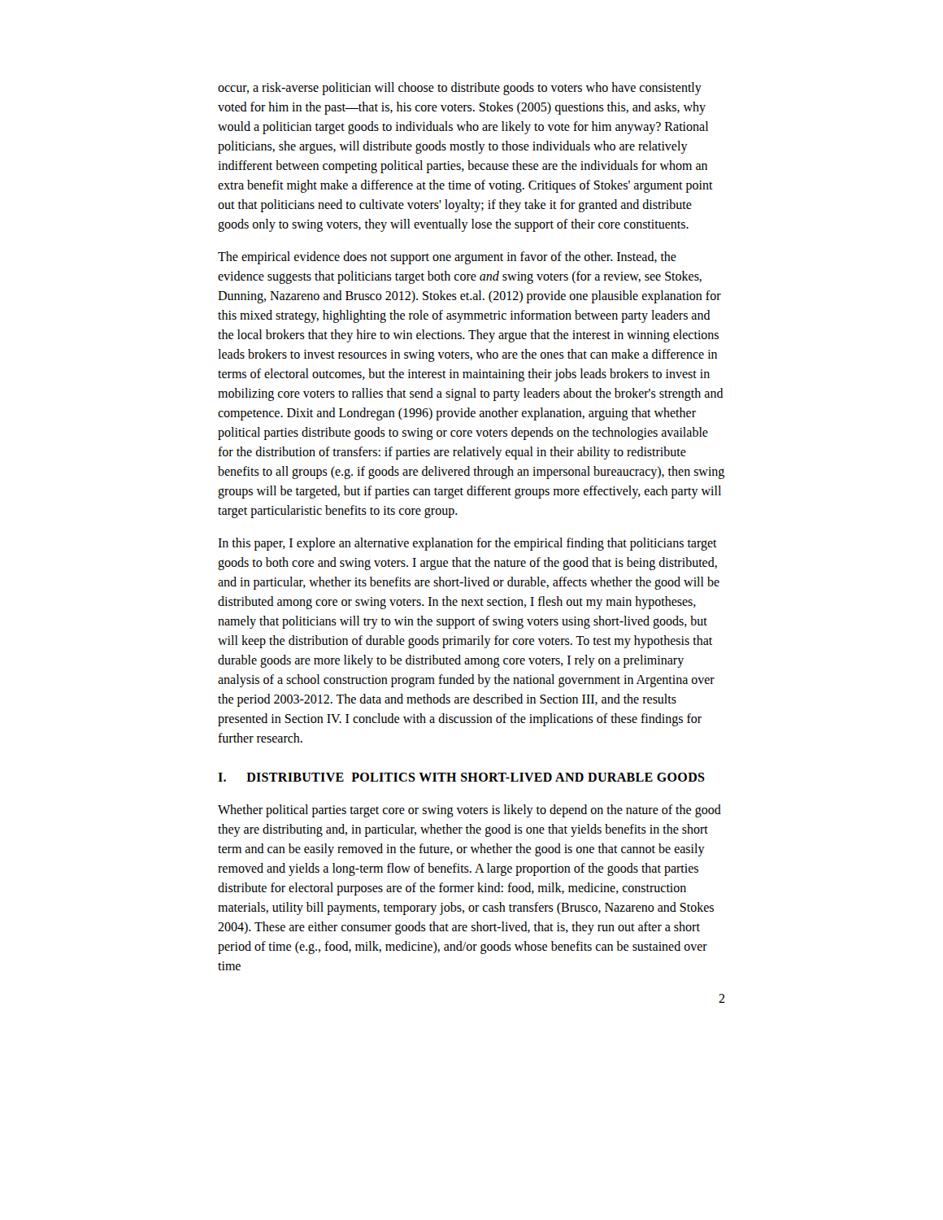occur, a risk-averse politician will choose to distribute goods to voters who have consistently voted for him in the past—that is, his core voters. Stokes (2005) questions this, and asks, why would a politician target goods to individuals who are likely to vote for him anyway? Rational politicians, she argues, will distribute goods mostly to those individuals who are relatively indifferent between competing political parties, because these are the individuals for whom an extra benefit might make a difference at the time of voting. Critiques of Stokes' argument point out that politicians need to cultivate voters' loyalty; if they take it for granted and distribute goods only to swing voters, they will eventually lose the support of their core constituents.
The empirical evidence does not support one argument in favor of the other. Instead, the evidence suggests that politicians target both core and swing voters (for a review, see Stokes, Dunning, Nazareno and Brusco 2012). Stokes et.al. (2012) provide one plausible explanation for this mixed strategy, highlighting the role of asymmetric information between party leaders and the local brokers that they hire to win elections. They argue that the interest in winning elections leads brokers to invest resources in swing voters, who are the ones that can make a difference in terms of electoral outcomes, but the interest in maintaining their jobs leads brokers to invest in mobilizing core voters to rallies that send a signal to party leaders about the broker's strength and competence. Dixit and Londregan (1996) provide another explanation, arguing that whether political parties distribute goods to swing or core voters depends on the technologies available for the distribution of transfers: if parties are relatively equal in their ability to redistribute benefits to all groups (e.g. if goods are delivered through an impersonal bureaucracy), then swing groups will be targeted, but if parties can target different groups more effectively, each party will target particularistic benefits to its core group.
In this paper, I explore an alternative explanation for the empirical finding that politicians target goods to both core and swing voters. I argue that the nature of the good that is being distributed, and in particular, whether its benefits are short-lived or durable, affects whether the good will be distributed among core or swing voters. In the next section, I flesh out my main hypotheses, namely that politicians will try to win the support of swing voters using short-lived goods, but will keep the distribution of durable goods primarily for core voters. To test my hypothesis that durable goods are more likely to be distributed among core voters, I rely on a preliminary analysis of a school construction program funded by the national government in Argentina over the period 2003-2012. The data and methods are described in Section III, and the results presented in Section IV. I conclude with a discussion of the implications of these findings for further research.
I. Distributive Politics with Short-Lived and Durable Goods
Whether political parties target core or swing voters is likely to depend on the nature of the good they are distributing and, in particular, whether the good is one that yields benefits in the short term and can be easily removed in the future, or whether the good is one that cannot be easily removed and yields a long-term flow of benefits. A large proportion of the goods that parties distribute for electoral purposes are of the former kind: food, milk, medicine, construction materials, utility bill payments, temporary jobs, or cash transfers (Brusco, Nazareno and Stokes 2004). These are either consumer goods that are short-lived, that is, they run out after a short period of time (e.g., food, milk, medicine), and/or goods whose benefits can be sustained over time
2